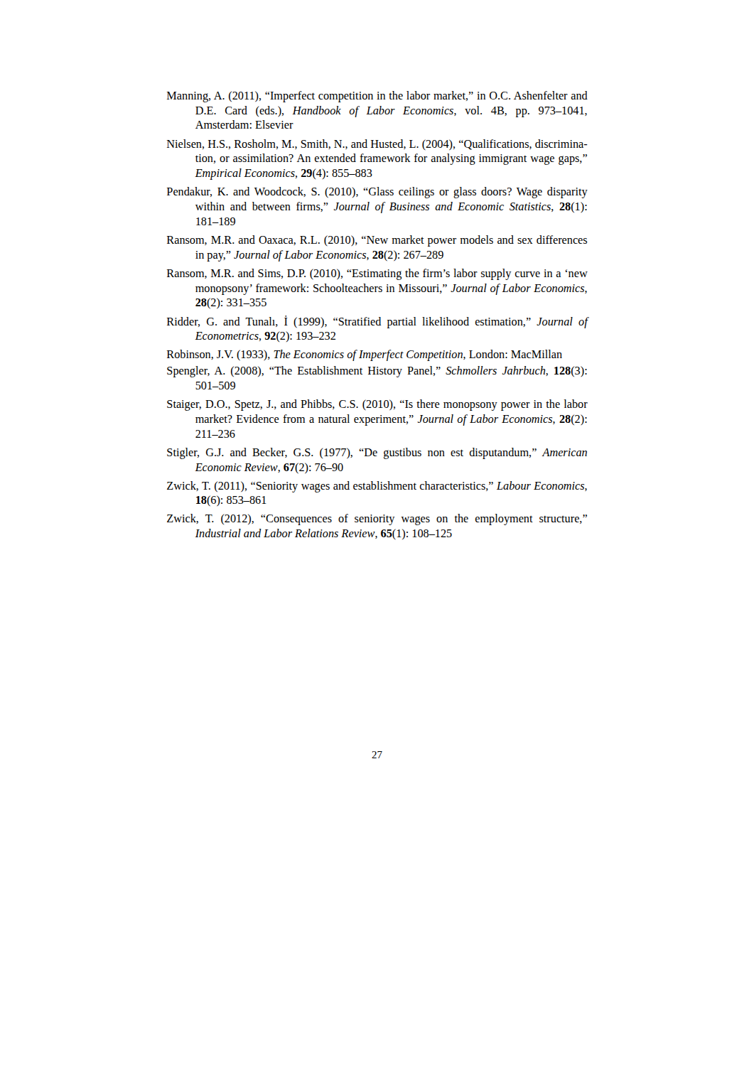Manning, A. (2011), “Imperfect competition in the labor market,” in O.C. Ashenfelter and D.E. Card (eds.), Handbook of Labor Economics, vol. 4B, pp. 973–1041, Amsterdam: Elsevier
Nielsen, H.S., Rosholm, M., Smith, N., and Husted, L. (2004), “Qualifications, discrimination, or assimilation? An extended framework for analysing immigrant wage gaps,” Empirical Economics, 29(4): 855–883
Pendakur, K. and Woodcock, S. (2010), “Glass ceilings or glass doors? Wage disparity within and between firms,” Journal of Business and Economic Statistics, 28(1): 181–189
Ransom, M.R. and Oaxaca, R.L. (2010), “New market power models and sex differences in pay,” Journal of Labor Economics, 28(2): 267–289
Ransom, M.R. and Sims, D.P. (2010), “Estimating the firm’s labor supply curve in a ‘new monopsony’ framework: Schoolteachers in Missouri,” Journal of Labor Economics, 28(2): 331–355
Ridder, G. and Tunalı, İ (1999), “Stratified partial likelihood estimation,” Journal of Econometrics, 92(2): 193–232
Robinson, J.V. (1933), The Economics of Imperfect Competition, London: MacMillan
Spengler, A. (2008), “The Establishment History Panel,” Schmollers Jahrbuch, 128(3): 501–509
Staiger, D.O., Spetz, J., and Phibbs, C.S. (2010), “Is there monopsony power in the labor market? Evidence from a natural experiment,” Journal of Labor Economics, 28(2): 211–236
Stigler, G.J. and Becker, G.S. (1977), “De gustibus non est disputandum,” American Economic Review, 67(2): 76–90
Zwick, T. (2011), “Seniority wages and establishment characteristics,” Labour Economics, 18(6): 853–861
Zwick, T. (2012), “Consequences of seniority wages on the employment structure,” Industrial and Labor Relations Review, 65(1): 108–125
27